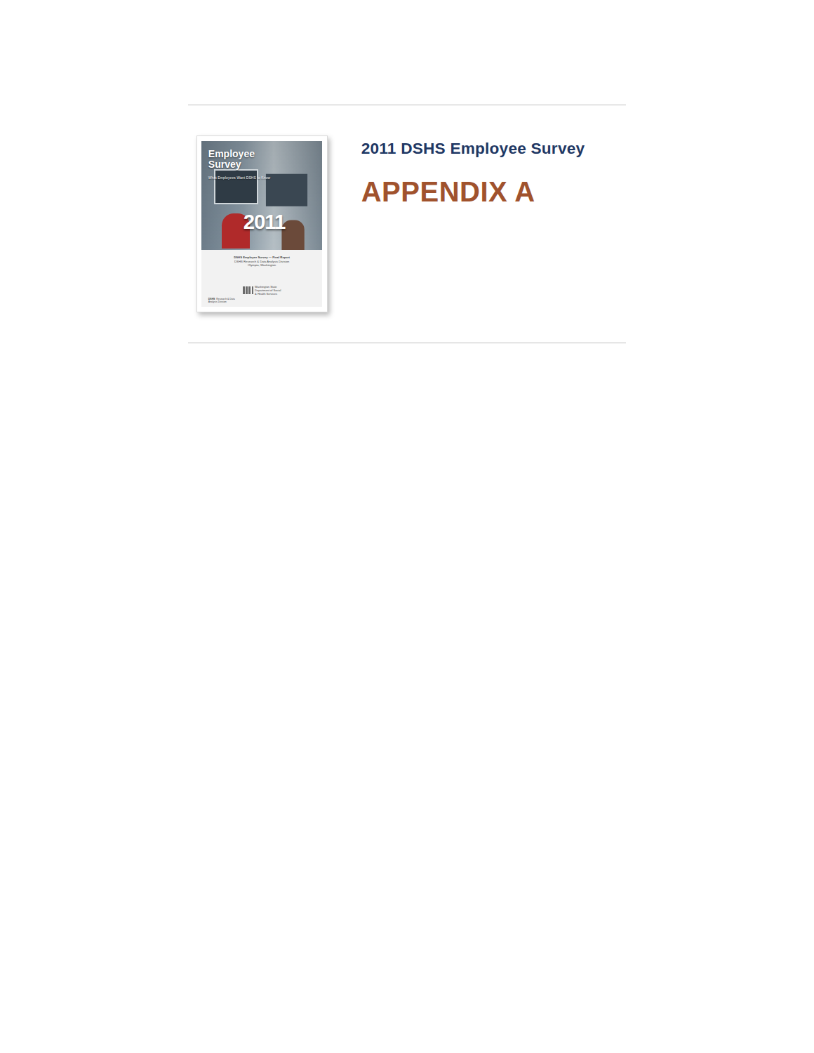Employee
Survey
What Employees Want DSHS to Know
2011
DSHS Employee Survey — Final Report
DSHS Research & Data Analysis Division
Olympia, Washington
Washington State
Department of Social
& Health Services
DSHS Research & Data
Analysis Division
2011 DSHS Employee Survey
APPENDIX A